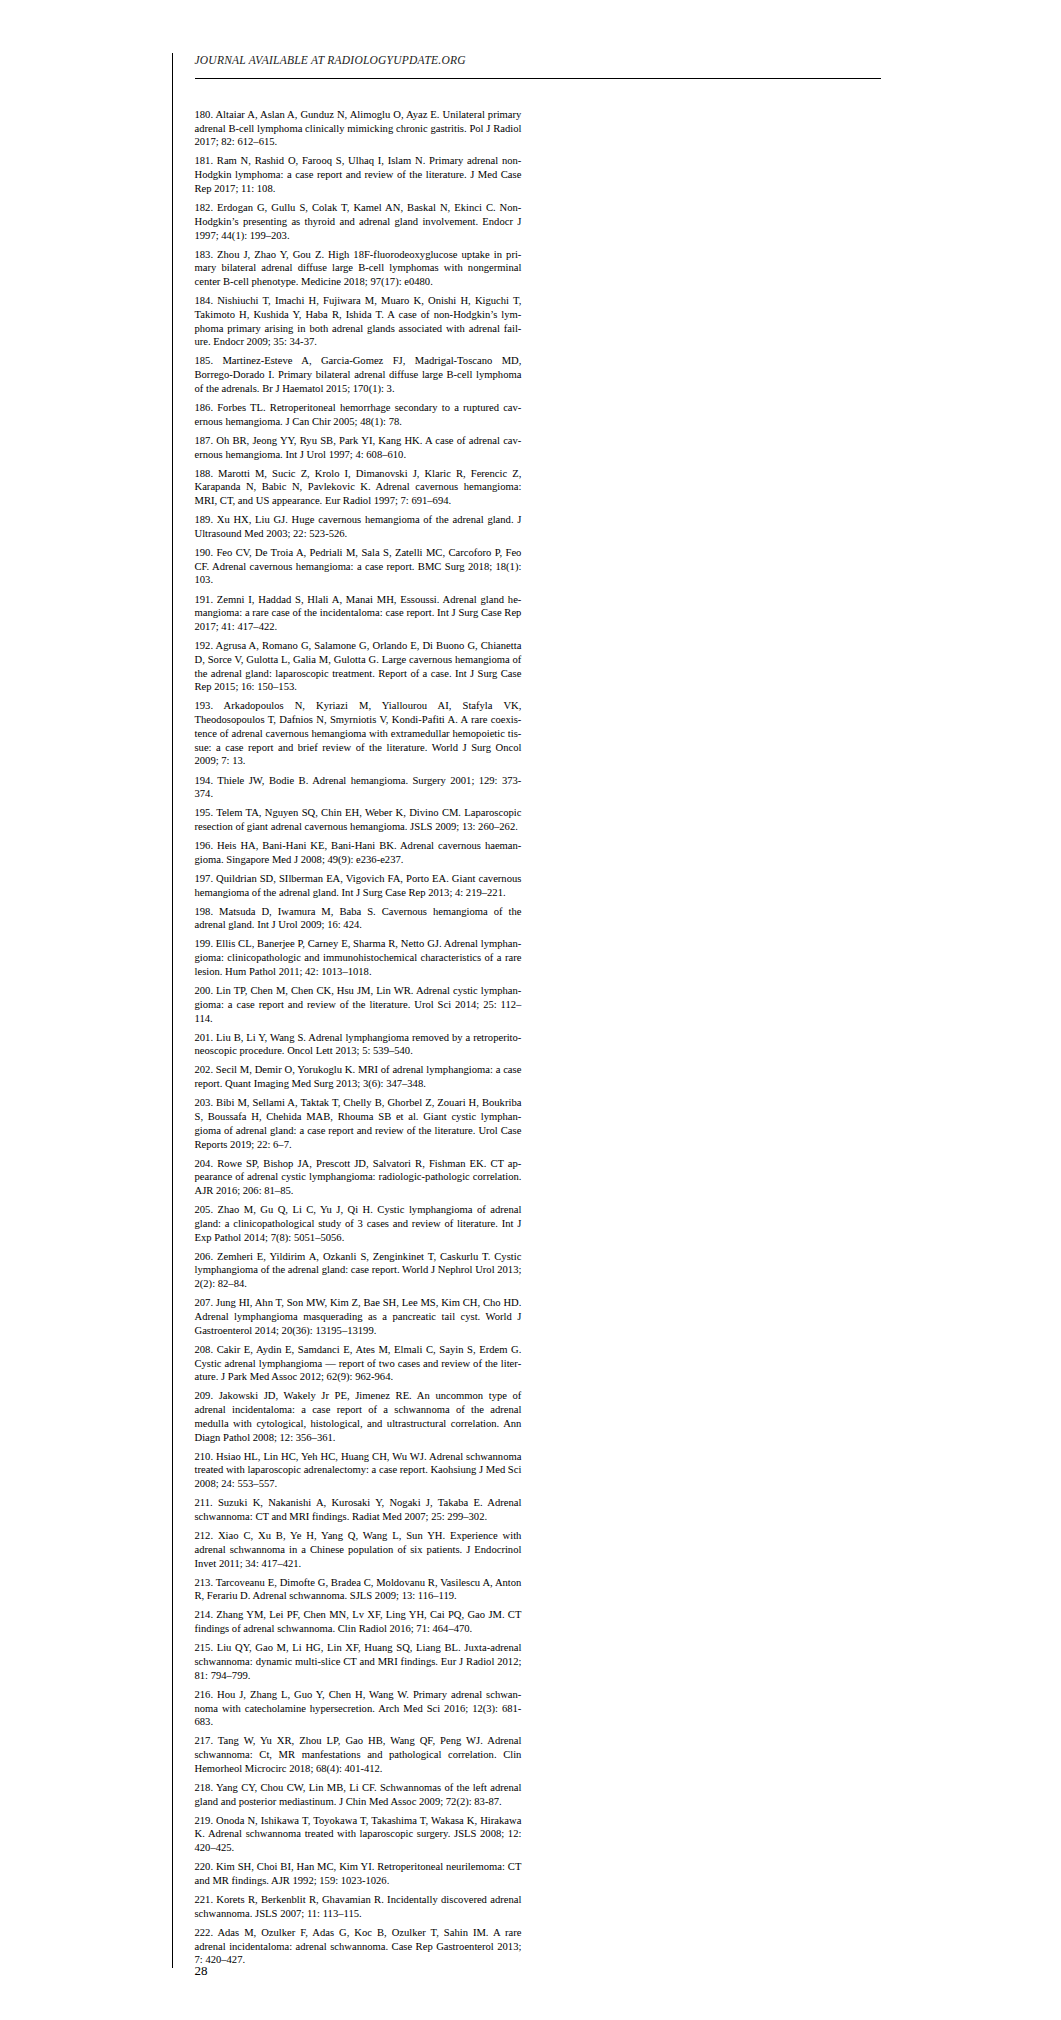JOURNAL AVAILABLE AT RADIOLOGYUPDATE.ORG
180. Altaiar A, Aslan A, Gunduz N, Alimoglu O, Ayaz E. Unilateral primary adrenal B-cell lymphoma clinically mimicking chronic gastritis. Pol J Radiol 2017; 82: 612–615.
181. Ram N, Rashid O, Farooq S, Ulhaq I, Islam N. Primary adrenal non-Hodgkin lymphoma: a case report and review of the literature. J Med Case Rep 2017; 11: 108.
182. Erdogan G, Gullu S, Colak T, Kamel AN, Baskal N, Ekinci C. Non-Hodgkin’s presenting as thyroid and adrenal gland involvement. Endocr J 1997; 44(1): 199–203.
183. Zhou J, Zhao Y, Gou Z. High 18F-fluorodeoxyglucose uptake in primary bilateral adrenal diffuse large B-cell lymphomas with nongerminal center B-cell phenotype. Medicine 2018; 97(17): e0480.
184. Nishiuchi T, Imachi H, Fujiwara M, Muaro K, Onishi H, Kiguchi T, Takimoto H, Kushida Y, Haba R, Ishida T. A case of non-Hodgkin’s lymphoma primary arising in both adrenal glands associated with adrenal failure. Endocr 2009; 35: 34-37.
185. Martinez-Esteve A, Garcia-Gomez FJ, Madrigal-Toscano MD, Borrego-Dorado I. Primary bilateral adrenal diffuse large B-cell lymphoma of the adrenals. Br J Haematol 2015; 170(1): 3.
186. Forbes TL. Retroperitoneal hemorrhage secondary to a ruptured cavernous hemangioma. J Can Chir 2005; 48(1): 78.
187. Oh BR, Jeong YY, Ryu SB, Park YI, Kang HK. A case of adrenal cavernous hemangioma. Int J Urol 1997; 4: 608–610.
188. Marotti M, Sucic Z, Krolo I, Dimanovski J, Klaric R, Ferencic Z, Karapanda N, Babic N, Pavlekovic K. Adrenal cavernous hemangioma: MRI, CT, and US appearance. Eur Radiol 1997; 7: 691–694.
189. Xu HX, Liu GJ. Huge cavernous hemangioma of the adrenal gland. J Ultrasound Med 2003; 22: 523-526.
190. Feo CV, De Troia A, Pedriali M, Sala S, Zatelli MC, Carcoforo P, Feo CF. Adrenal cavernous hemangioma: a case report. BMC Surg 2018; 18(1): 103.
191. Zemni I, Haddad S, Hlali A, Manai MH, Essoussi. Adrenal gland hemangioma: a rare case of the incidentaloma: case report. Int J Surg Case Rep 2017; 41: 417–422.
192. Agrusa A, Romano G, Salamone G, Orlando E, Di Buono G, Chianetta D, Sorce V, Gulotta L, Galia M, Gulotta G. Large cavernous hemangioma of the adrenal gland: laparoscopic treatment. Report of a case. Int J Surg Case Rep 2015; 16: 150–153.
193. Arkadopoulos N, Kyriazi M, Yiallourou AI, Stafyla VK, Theodosopoulos T, Dafnios N, Smyrniotis V, Kondi-Pafiti A. A rare coexistence of adrenal cavernous hemangioma with extramedullar hemopoietic tissue: a case report and brief review of the literature. World J Surg Oncol 2009; 7: 13.
194. Thiele JW, Bodie B. Adrenal hemangioma. Surgery 2001; 129: 373-374.
195. Telem TA, Nguyen SQ, Chin EH, Weber K, Divino CM. Laparoscopic resection of giant adrenal cavernous hemangioma. JSLS 2009; 13: 260–262.
196. Heis HA, Bani-Hani KE, Bani-Hani BK. Adrenal cavernous haemangioma. Singapore Med J 2008; 49(9): e236-e237.
197. Quildrian SD, SIlberman EA, Vigovich FA, Porto EA. Giant cavernous hemangioma of the adrenal gland. Int J Surg Case Rep 2013; 4: 219–221.
198. Matsuda D, Iwamura M, Baba S. Cavernous hemangioma of the adrenal gland. Int J Urol 2009; 16: 424.
199. Ellis CL, Banerjee P, Carney E, Sharma R, Netto GJ. Adrenal lymphangioma: clinicopathologic and immunohistochemical characteristics of a rare lesion. Hum Pathol 2011; 42: 1013–1018.
200. Lin TP, Chen M, Chen CK, Hsu JM, Lin WR. Adrenal cystic lymphangioma: a case report and review of the literature. Urol Sci 2014; 25: 112–114.
201. Liu B, Li Y, Wang S. Adrenal lymphangioma removed by a retroperitoneoscopic procedure. Oncol Lett 2013; 5: 539–540.
202. Secil M, Demir O, Yorukoglu K. MRI of adrenal lymphangioma: a case report. Quant Imaging Med Surg 2013; 3(6): 347–348.
203. Bibi M, Sellami A, Taktak T, Chelly B, Ghorbel Z, Zouari H, Boukriba S, Boussafa H, Chehida MAB, Rhouma SB et al. Giant cystic lymphangioma of adrenal gland: a case report and review of the literature. Urol Case Reports 2019; 22: 6–7.
204. Rowe SP, Bishop JA, Prescott JD, Salvatori R, Fishman EK. CT appearance of adrenal cystic lymphangioma: radiologic-pathologic correlation. AJR 2016; 206: 81–85.
205. Zhao M, Gu Q, Li C, Yu J, Qi H. Cystic lymphangioma of adrenal gland: a clinicopathological study of 3 cases and review of literature. Int J Exp Pathol 2014; 7(8): 5051–5056.
206. Zemheri E, Yildirim A, Ozkanli S, Zenginkinet T, Caskurlu T. Cystic lymphangioma of the adrenal gland: case report. World J Nephrol Urol 2013; 2(2): 82–84.
207. Jung HI, Ahn T, Son MW, Kim Z, Bae SH, Lee MS, Kim CH, Cho HD. Adrenal lymphangioma masquerading as a pancreatic tail cyst. World J Gastroenterol 2014; 20(36): 13195–13199.
208. Cakir E, Aydin E, Samdanci E, Ates M, Elmali C, Sayin S, Erdem G. Cystic adrenal lymphangioma — report of two cases and review of the literature. J Park Med Assoc 2012; 62(9): 962-964.
209. Jakowski JD, Wakely Jr PE, Jimenez RE. An uncommon type of adrenal incidentaloma: a case report of a schwannoma of the adrenal medulla with cytological, histological, and ultrastructural correlation. Ann Diagn Pathol 2008; 12: 356–361.
210. Hsiao HL, Lin HC, Yeh HC, Huang CH, Wu WJ. Adrenal schwannoma treated with laparoscopic adrenalectomy: a case report. Kaohsiung J Med Sci 2008; 24: 553–557.
211. Suzuki K, Nakanishi A, Kurosaki Y, Nogaki J, Takaba E. Adrenal schwannoma: CT and MRI findings. Radiat Med 2007; 25: 299–302.
212. Xiao C, Xu B, Ye H, Yang Q, Wang L, Sun YH. Experience with adrenal schwannoma in a Chinese population of six patients. J Endocrinol Invet 2011; 34: 417–421.
213. Tarcoveanu E, Dimofte G, Bradea C, Moldovanu R, Vasilescu A, Anton R, Ferariu D. Adrenal schwannoma. SJLS 2009; 13: 116–119.
214. Zhang YM, Lei PF, Chen MN, Lv XF, Ling YH, Cai PQ, Gao JM. CT findings of adrenal schwannoma. Clin Radiol 2016; 71: 464–470.
215. Liu QY, Gao M, Li HG, Lin XF, Huang SQ, Liang BL. Juxta-adrenal schwannoma: dynamic multi-slice CT and MRI findings. Eur J Radiol 2012; 81: 794–799.
216. Hou J, Zhang L, Guo Y, Chen H, Wang W. Primary adrenal schwannoma with catecholamine hypersecretion. Arch Med Sci 2016; 12(3): 681-683.
217. Tang W, Yu XR, Zhou LP, Gao HB, Wang QF, Peng WJ. Adrenal schwannoma: Ct, MR manfestations and pathological correlation. Clin Hemorheol Microcirc 2018; 68(4): 401-412.
218. Yang CY, Chou CW, Lin MB, Li CF. Schwannomas of the left adrenal gland and posterior mediastinum. J Chin Med Assoc 2009; 72(2): 83-87.
219. Onoda N, Ishikawa T, Toyokawa T, Takashima T, Wakasa K, Hirakawa K. Adrenal schwannoma treated with laparoscopic surgery. JSLS 2008; 12: 420–425.
220. Kim SH, Choi BI, Han MC, Kim YI. Retroperitoneal neurilemoma: CT and MR findings. AJR 1992; 159: 1023-1026.
221. Korets R, Berkenblit R, Ghavamian R. Incidentally discovered adrenal schwannoma. JSLS 2007; 11: 113–115.
222. Adas M, Ozulker F, Adas G, Koc B, Ozulker T, Sahin IM. A rare adrenal incidentaloma: adrenal schwannoma. Case Rep Gastroenterol 2013; 7: 420–427.
28